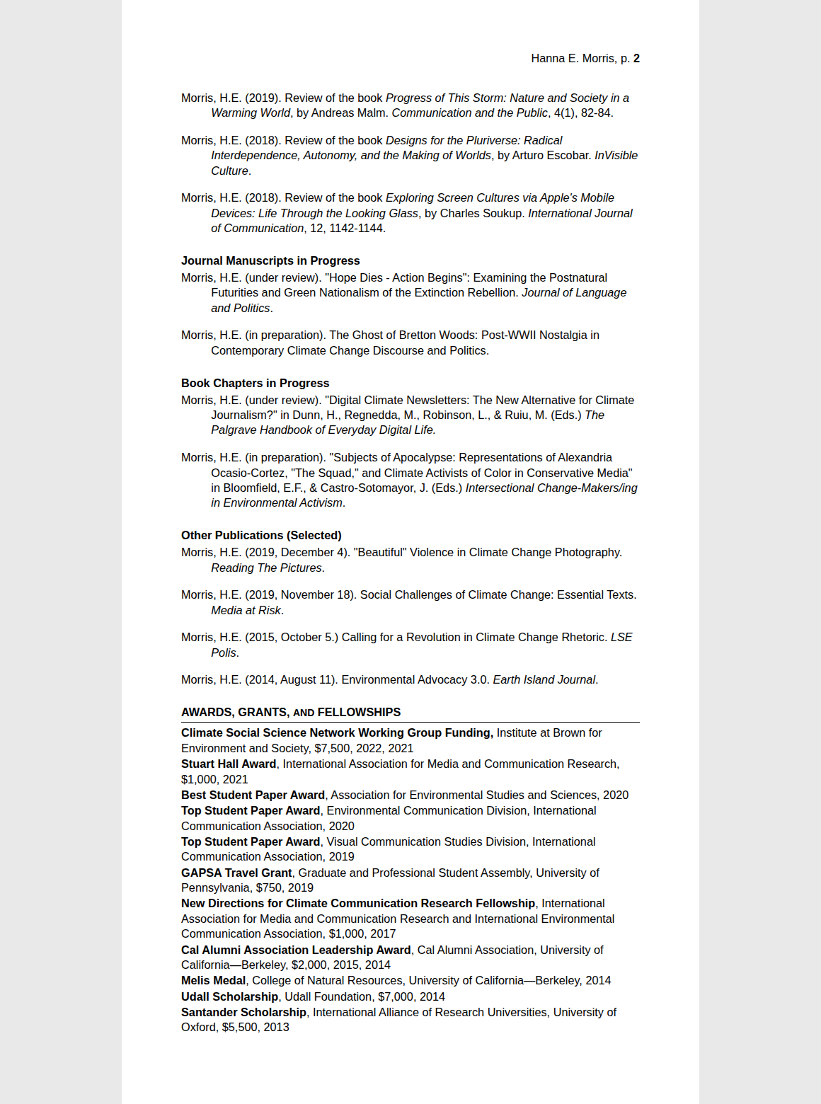Hanna E. Morris, p. 2
Morris, H.E. (2019). Review of the book Progress of This Storm: Nature and Society in a Warming World, by Andreas Malm. Communication and the Public, 4(1), 82-84.
Morris, H.E. (2018). Review of the book Designs for the Pluriverse: Radical Interdependence, Autonomy, and the Making of Worlds, by Arturo Escobar. InVisible Culture.
Morris, H.E. (2018). Review of the book Exploring Screen Cultures via Apple's Mobile Devices: Life Through the Looking Glass, by Charles Soukup. International Journal of Communication, 12, 1142-1144.
Journal Manuscripts in Progress
Morris, H.E. (under review). "Hope Dies - Action Begins": Examining the Postnatural Futurities and Green Nationalism of the Extinction Rebellion. Journal of Language and Politics.
Morris, H.E. (in preparation). The Ghost of Bretton Woods: Post-WWII Nostalgia in Contemporary Climate Change Discourse and Politics.
Book Chapters in Progress
Morris, H.E. (under review). "Digital Climate Newsletters: The New Alternative for Climate Journalism?" in Dunn, H., Regnedda, M., Robinson, L., & Ruiu, M. (Eds.) The Palgrave Handbook of Everyday Digital Life.
Morris, H.E. (in preparation). "Subjects of Apocalypse: Representations of Alexandria Ocasio-Cortez, "The Squad," and Climate Activists of Color in Conservative Media" in Bloomfield, E.F., & Castro-Sotomayor, J. (Eds.) Intersectional Change-Makers/ing in Environmental Activism.
Other Publications (Selected)
Morris, H.E. (2019, December 4). "Beautiful" Violence in Climate Change Photography. Reading The Pictures.
Morris, H.E. (2019, November 18). Social Challenges of Climate Change: Essential Texts. Media at Risk.
Morris, H.E. (2015, October 5.) Calling for a Revolution in Climate Change Rhetoric. LSE Polis.
Morris, H.E. (2014, August 11). Environmental Advocacy 3.0. Earth Island Journal.
AWARDS, GRANTS, AND FELLOWSHIPS
Climate Social Science Network Working Group Funding, Institute at Brown for Environment and Society, $7,500, 2022, 2021
Stuart Hall Award, International Association for Media and Communication Research, $1,000, 2021
Best Student Paper Award, Association for Environmental Studies and Sciences, 2020
Top Student Paper Award, Environmental Communication Division, International Communication Association, 2020
Top Student Paper Award, Visual Communication Studies Division, International Communication Association, 2019
GAPSA Travel Grant, Graduate and Professional Student Assembly, University of Pennsylvania, $750, 2019
New Directions for Climate Communication Research Fellowship, International Association for Media and Communication Research and International Environmental Communication Association, $1,000, 2017
Cal Alumni Association Leadership Award, Cal Alumni Association, University of California—Berkeley, $2,000, 2015, 2014
Melis Medal, College of Natural Resources, University of California—Berkeley, 2014
Udall Scholarship, Udall Foundation, $7,000, 2014
Santander Scholarship, International Alliance of Research Universities, University of Oxford, $5,500, 2013